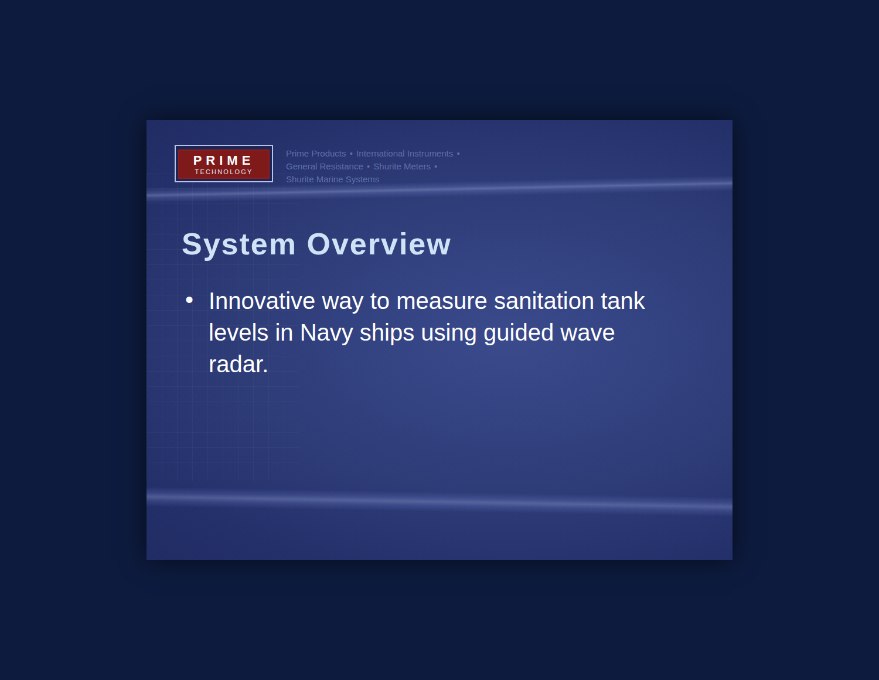PRIME
TECHNOLOGY
Prime Products • International Instruments •
General Resistance • Shurite Meters •
Shurite Marine Systems
System Overview
Innovative way to measure sanitation tank levels in Navy ships using guided wave radar.